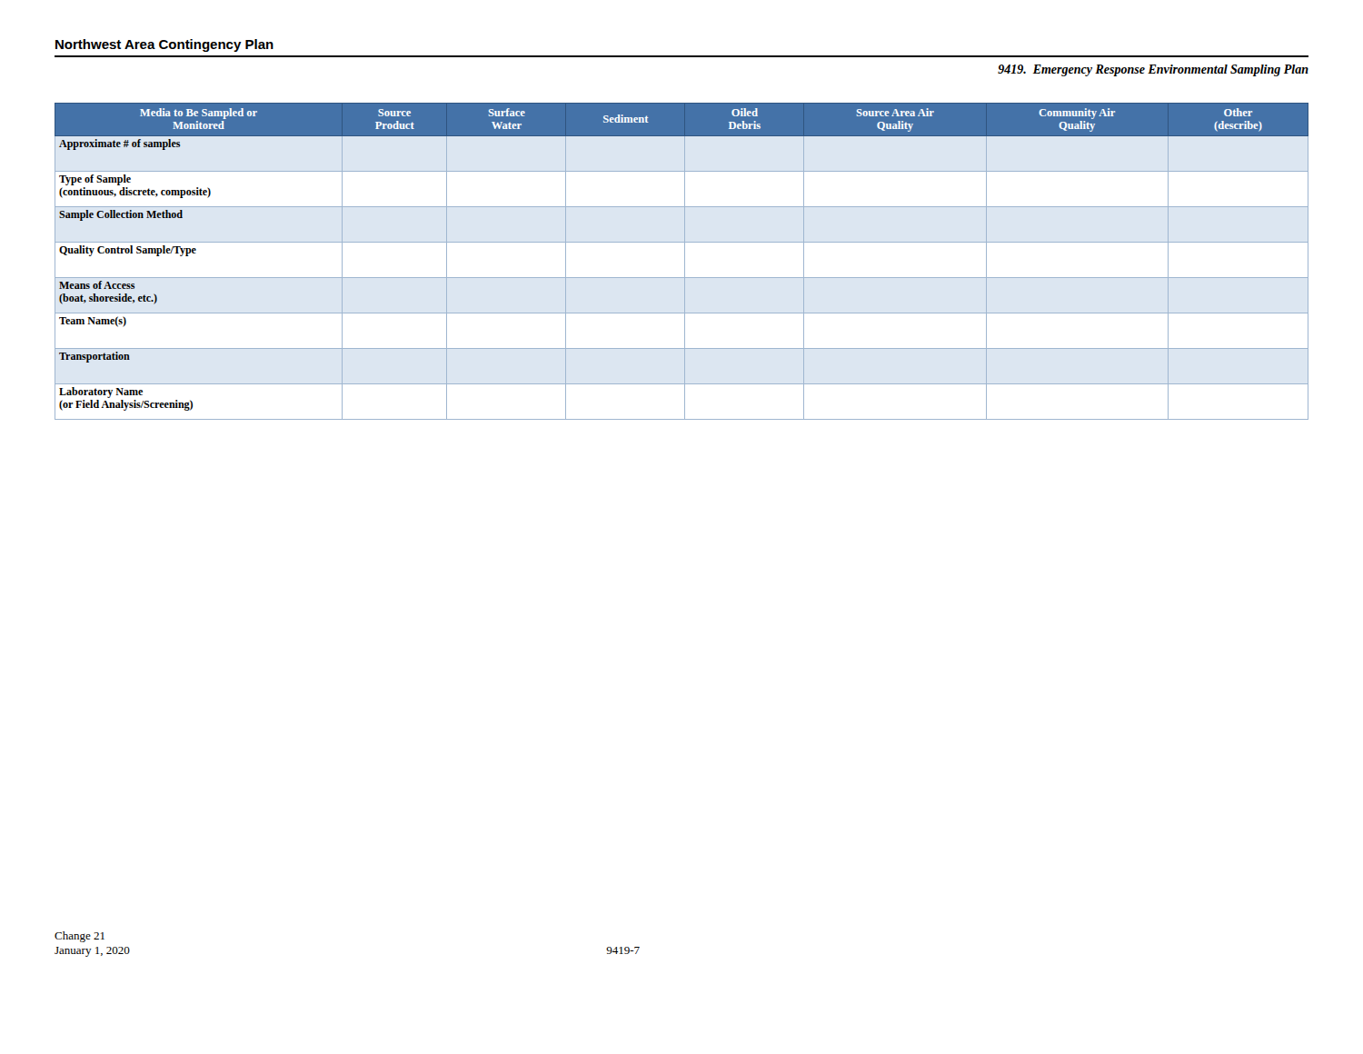Northwest Area Contingency Plan
9419. Emergency Response Environmental Sampling Plan
| Media to Be Sampled or Monitored | Source Product | Surface Water | Sediment | Oiled Debris | Source Area Air Quality | Community Air Quality | Other (describe) |
| --- | --- | --- | --- | --- | --- | --- | --- |
| Approximate # of samples | | | | | | | |
| Type of Sample (continuous, discrete, composite) | | | | | | | |
| Sample Collection Method | | | | | | | |
| Quality Control Sample/Type | | | | | | | |
| Means of Access (boat, shoreside, etc.) | | | | | | | |
| Team Name(s) | | | | | | | |
| Transportation | | | | | | | |
| Laboratory Name (or Field Analysis/Screening) | | | | | | | |
Change 21
January 1, 2020
9419-7